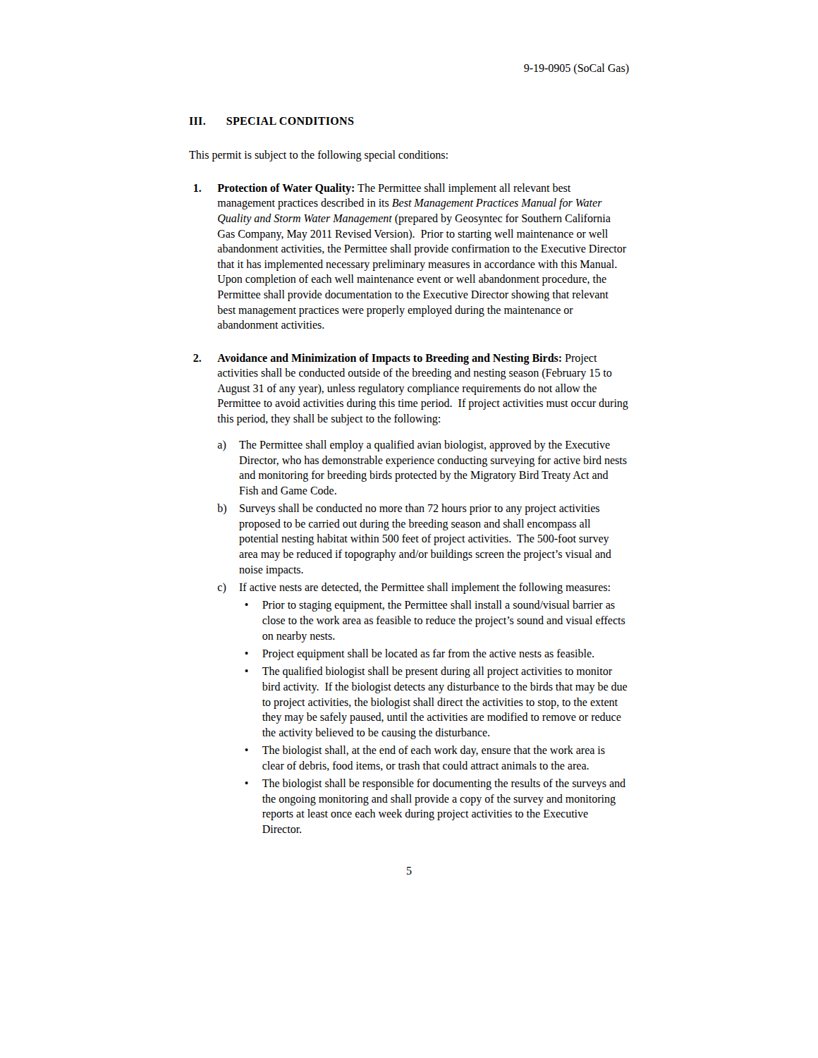9-19-0905 (SoCal Gas)
III. SPECIAL CONDITIONS
This permit is subject to the following special conditions:
Protection of Water Quality: The Permittee shall implement all relevant best management practices described in its Best Management Practices Manual for Water Quality and Storm Water Management (prepared by Geosyntec for Southern California Gas Company, May 2011 Revised Version). Prior to starting well maintenance or well abandonment activities, the Permittee shall provide confirmation to the Executive Director that it has implemented necessary preliminary measures in accordance with this Manual. Upon completion of each well maintenance event or well abandonment procedure, the Permittee shall provide documentation to the Executive Director showing that relevant best management practices were properly employed during the maintenance or abandonment activities.
Avoidance and Minimization of Impacts to Breeding and Nesting Birds: Project activities shall be conducted outside of the breeding and nesting season (February 15 to August 31 of any year), unless regulatory compliance requirements do not allow the Permittee to avoid activities during this time period. If project activities must occur during this period, they shall be subject to the following:
The Permittee shall employ a qualified avian biologist, approved by the Executive Director, who has demonstrable experience conducting surveying for active bird nests and monitoring for breeding birds protected by the Migratory Bird Treaty Act and Fish and Game Code.
Surveys shall be conducted no more than 72 hours prior to any project activities proposed to be carried out during the breeding season and shall encompass all potential nesting habitat within 500 feet of project activities. The 500-foot survey area may be reduced if topography and/or buildings screen the project’s visual and noise impacts.
If active nests are detected, the Permittee shall implement the following measures:
Prior to staging equipment, the Permittee shall install a sound/visual barrier as close to the work area as feasible to reduce the project’s sound and visual effects on nearby nests.
Project equipment shall be located as far from the active nests as feasible.
The qualified biologist shall be present during all project activities to monitor bird activity. If the biologist detects any disturbance to the birds that may be due to project activities, the biologist shall direct the activities to stop, to the extent they may be safely paused, until the activities are modified to remove or reduce the activity believed to be causing the disturbance.
The biologist shall, at the end of each work day, ensure that the work area is clear of debris, food items, or trash that could attract animals to the area.
The biologist shall be responsible for documenting the results of the surveys and the ongoing monitoring and shall provide a copy of the survey and monitoring reports at least once each week during project activities to the Executive Director.
5